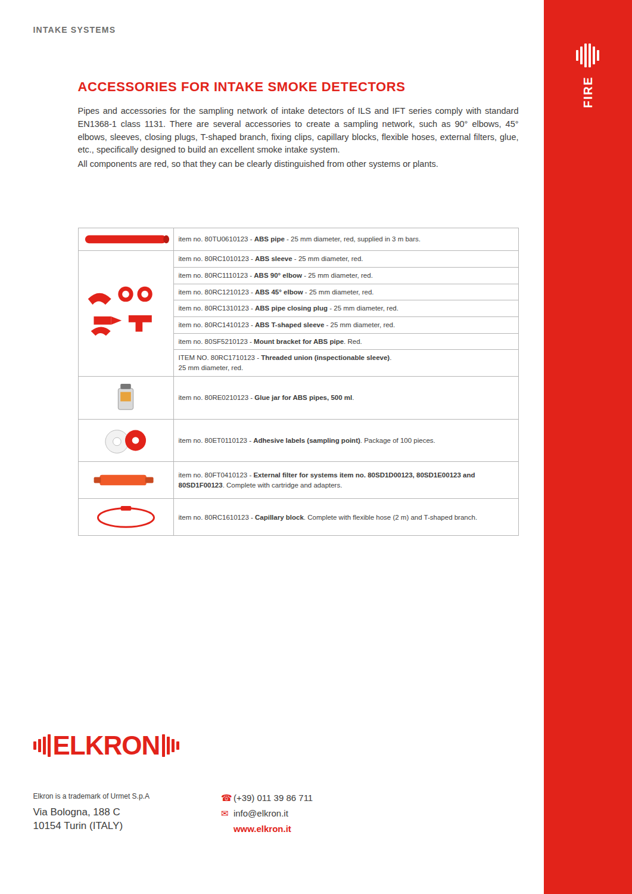FIRE
INTAKE SYSTEMS
ACCESSORIES FOR INTAKE SMOKE DETECTORS
Pipes and accessories for the sampling network of intake detectors of ILS and IFT series comply with standard EN1368-1 class 1131. There are several accessories to create a sampling network, such as 90° elbows, 45° elbows, sleeves, closing plugs, T-shaped branch, fixing clips, capillary blocks, flexible hoses, external filters, glue, etc., specifically designed to build an excellent smoke intake system.
All components are red, so that they can be clearly distinguished from other systems or plants.
| | item no. 80TU0610123 - ABS pipe - 25 mm diameter, red, supplied in 3 m bars. |
| | item no. 80RC1010123 - ABS sleeve - 25 mm diameter, red. |
| item no. 80RC1110123 - ABS 90° elbow - 25 mm diameter, red. |
| item no. 80RC1210123 - ABS 45° elbow - 25 mm diameter, red. |
| item no. 80RC1310123 - ABS pipe closing plug - 25 mm diameter, red. |
| item no. 80RC1410123 - ABS T-shaped sleeve - 25 mm diameter, red. |
| item no. 80SF5210123 - Mount bracket for ABS pipe . Red. |
| ITEM NO. 80RC1710123 - Threaded union (inspectionable sleeve) . 25 mm diameter, red. |
| | item no. 80RE0210123 - Glue jar for ABS pipes, 500 ml . |
| | item no. 80ET0110123 - Adhesive labels (sampling point) . Package of 100 pieces. |
| | item no. 80FT0410123 - External filter for systems item no. 80SD1D00123, 80SD1E00123 and 80SD1F00123 . Complete with cartridge and adapters. |
| | item no. 80RC1610123 - Capillary block . Complete with flexible hose (2 m) and T-shaped branch. |
ELKRON
Elkron is a trademark of Urmet S.p.A
Via Bologna, 188 C
10154 Turin (ITALY)
☎(+39) 011 39 86 711
✉info@elkron.it
www.elkron.it